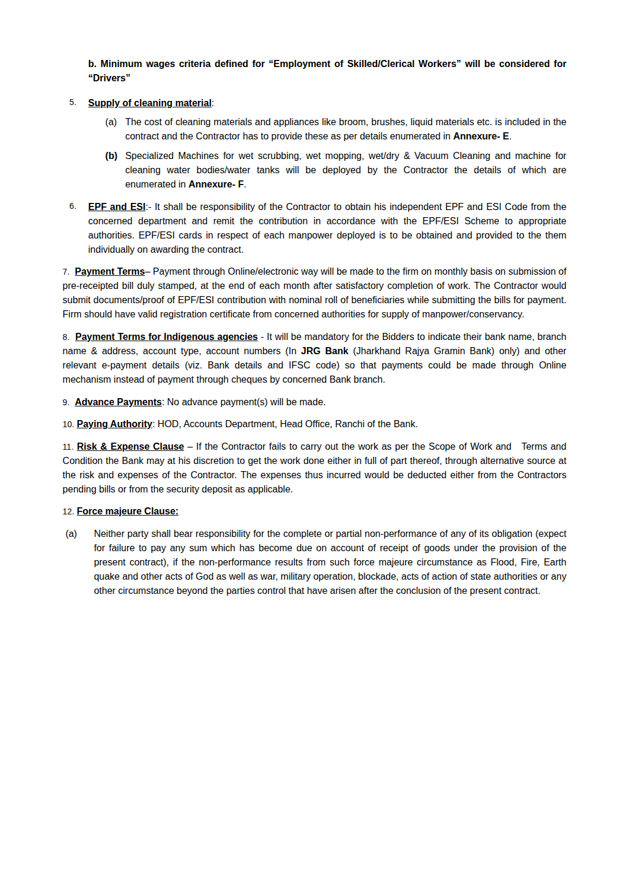b. Minimum wages criteria defined for “Employment of Skilled/Clerical Workers” will be considered for “Drivers”
5. Supply of cleaning material:
(a) The cost of cleaning materials and appliances like broom, brushes, liquid materials etc. is included in the contract and the Contractor has to provide these as per details enumerated in Annexure- E.
(b) Specialized Machines for wet scrubbing, wet mopping, wet/dry & Vacuum Cleaning and machine for cleaning water bodies/water tanks will be deployed by the Contractor the details of which are enumerated in Annexure- F.
6. EPF and ESI:- It shall be responsibility of the Contractor to obtain his independent EPF and ESI Code from the concerned department and remit the contribution in accordance with the EPF/ESI Scheme to appropriate authorities. EPF/ESI cards in respect of each manpower deployed is to be obtained and provided to the them individually on awarding the contract.
7. Payment Terms– Payment through Online/electronic way will be made to the firm on monthly basis on submission of pre-receipted bill duly stamped, at the end of each month after satisfactory completion of work. The Contractor would submit documents/proof of EPF/ESI contribution with nominal roll of beneficiaries while submitting the bills for payment. Firm should have valid registration certificate from concerned authorities for supply of manpower/conservancy.
8. Payment Terms for Indigenous agencies - It will be mandatory for the Bidders to indicate their bank name, branch name & address, account type, account numbers (In JRG Bank (Jharkhand Rajya Gramin Bank) only) and other relevant e-payment details (viz. Bank details and IFSC code) so that payments could be made through Online mechanism instead of payment through cheques by concerned Bank branch.
9. Advance Payments: No advance payment(s) will be made.
10. Paying Authority: HOD, Accounts Department, Head Office, Ranchi of the Bank.
11. Risk & Expense Clause – If the Contractor fails to carry out the work as per the Scope of Work and Terms and Condition the Bank may at his discretion to get the work done either in full of part thereof, through alternative source at the risk and expenses of the Contractor. The expenses thus incurred would be deducted either from the Contractors pending bills or from the security deposit as applicable.
12. Force majeure Clause:
(a) Neither party shall bear responsibility for the complete or partial non-performance of any of its obligation (expect for failure to pay any sum which has become due on account of receipt of goods under the provision of the present contract), if the non-performance results from such force majeure circumstance as Flood, Fire, Earth quake and other acts of God as well as war, military operation, blockade, acts of action of state authorities or any other circumstance beyond the parties control that have arisen after the conclusion of the present contract.